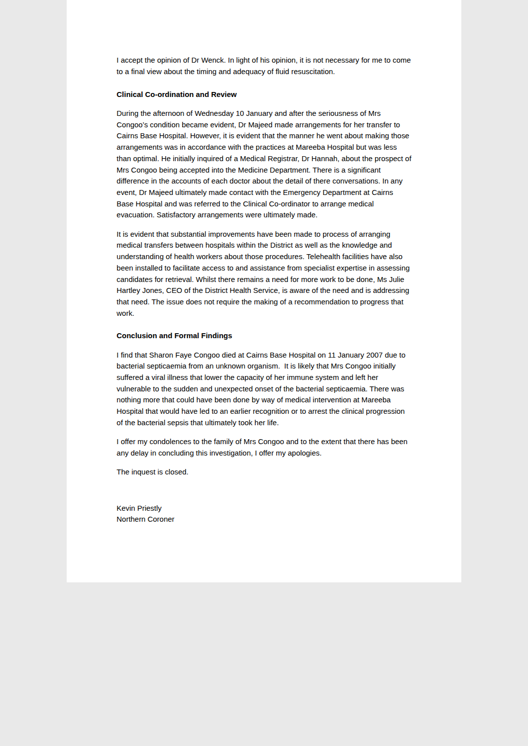I accept the opinion of Dr Wenck. In light of his opinion, it is not necessary for me to come to a final view about the timing and adequacy of fluid resuscitation.
Clinical Co-ordination and Review
During the afternoon of Wednesday 10 January and after the seriousness of Mrs Congoo’s condition became evident, Dr Majeed made arrangements for her transfer to Cairns Base Hospital. However, it is evident that the manner he went about making those arrangements was in accordance with the practices at Mareeba Hospital but was less than optimal. He initially inquired of a Medical Registrar, Dr Hannah, about the prospect of Mrs Congoo being accepted into the Medicine Department. There is a significant difference in the accounts of each doctor about the detail of there conversations. In any event, Dr Majeed ultimately made contact with the Emergency Department at Cairns Base Hospital and was referred to the Clinical Co-ordinator to arrange medical evacuation. Satisfactory arrangements were ultimately made.
It is evident that substantial improvements have been made to process of arranging medical transfers between hospitals within the District as well as the knowledge and understanding of health workers about those procedures. Telehealth facilities have also been installed to facilitate access to and assistance from specialist expertise in assessing candidates for retrieval. Whilst there remains a need for more work to be done, Ms Julie Hartley Jones, CEO of the District Health Service, is aware of the need and is addressing that need. The issue does not require the making of a recommendation to progress that work.
Conclusion and Formal Findings
I find that Sharon Faye Congoo died at Cairns Base Hospital on 11 January 2007 due to bacterial septicaemia from an unknown organism. It is likely that Mrs Congoo initially suffered a viral illness that lower the capacity of her immune system and left her vulnerable to the sudden and unexpected onset of the bacterial septicaemia. There was nothing more that could have been done by way of medical intervention at Mareeba Hospital that would have led to an earlier recognition or to arrest the clinical progression of the bacterial sepsis that ultimately took her life.
I offer my condolences to the family of Mrs Congoo and to the extent that there has been any delay in concluding this investigation, I offer my apologies.
The inquest is closed.
Kevin Priestly
Northern Coroner